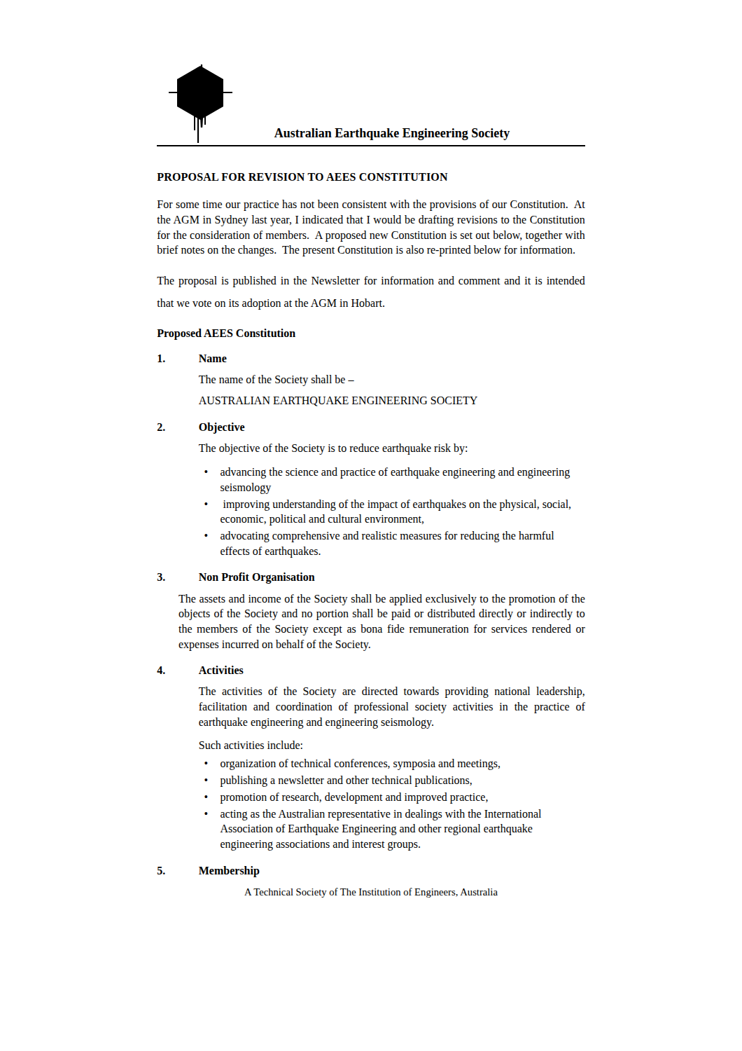Australian Earthquake Engineering Society
PROPOSAL FOR REVISION TO AEES CONSTITUTION
For some time our practice has not been consistent with the provisions of our Constitution. At the AGM in Sydney last year, I indicated that I would be drafting revisions to the Constitution for the consideration of members. A proposed new Constitution is set out below, together with brief notes on the changes. The present Constitution is also re-printed below for information.
The proposal is published in the Newsletter for information and comment and it is intended that we vote on its adoption at the AGM in Hobart.
Proposed AEES Constitution
1. Name
The name of the Society shall be –
AUSTRALIAN EARTHQUAKE ENGINEERING SOCIETY
2. Objective
The objective of the Society is to reduce earthquake risk by:
advancing the science and practice of earthquake engineering and engineering seismology
improving understanding of the impact of earthquakes on the physical, social, economic, political and cultural environment,
advocating comprehensive and realistic measures for reducing the harmful effects of earthquakes.
3. Non Profit Organisation
The assets and income of the Society shall be applied exclusively to the promotion of the objects of the Society and no portion shall be paid or distributed directly or indirectly to the members of the Society except as bona fide remuneration for services rendered or expenses incurred on behalf of the Society.
4. Activities
The activities of the Society are directed towards providing national leadership, facilitation and coordination of professional society activities in the practice of earthquake engineering and engineering seismology.
Such activities include:
organization of technical conferences, symposia and meetings,
publishing a newsletter and other technical publications,
promotion of research, development and improved practice,
acting as the Australian representative in dealings with the International Association of Earthquake Engineering and other regional earthquake engineering associations and interest groups.
5. Membership
A Technical Society of The Institution of Engineers, Australia